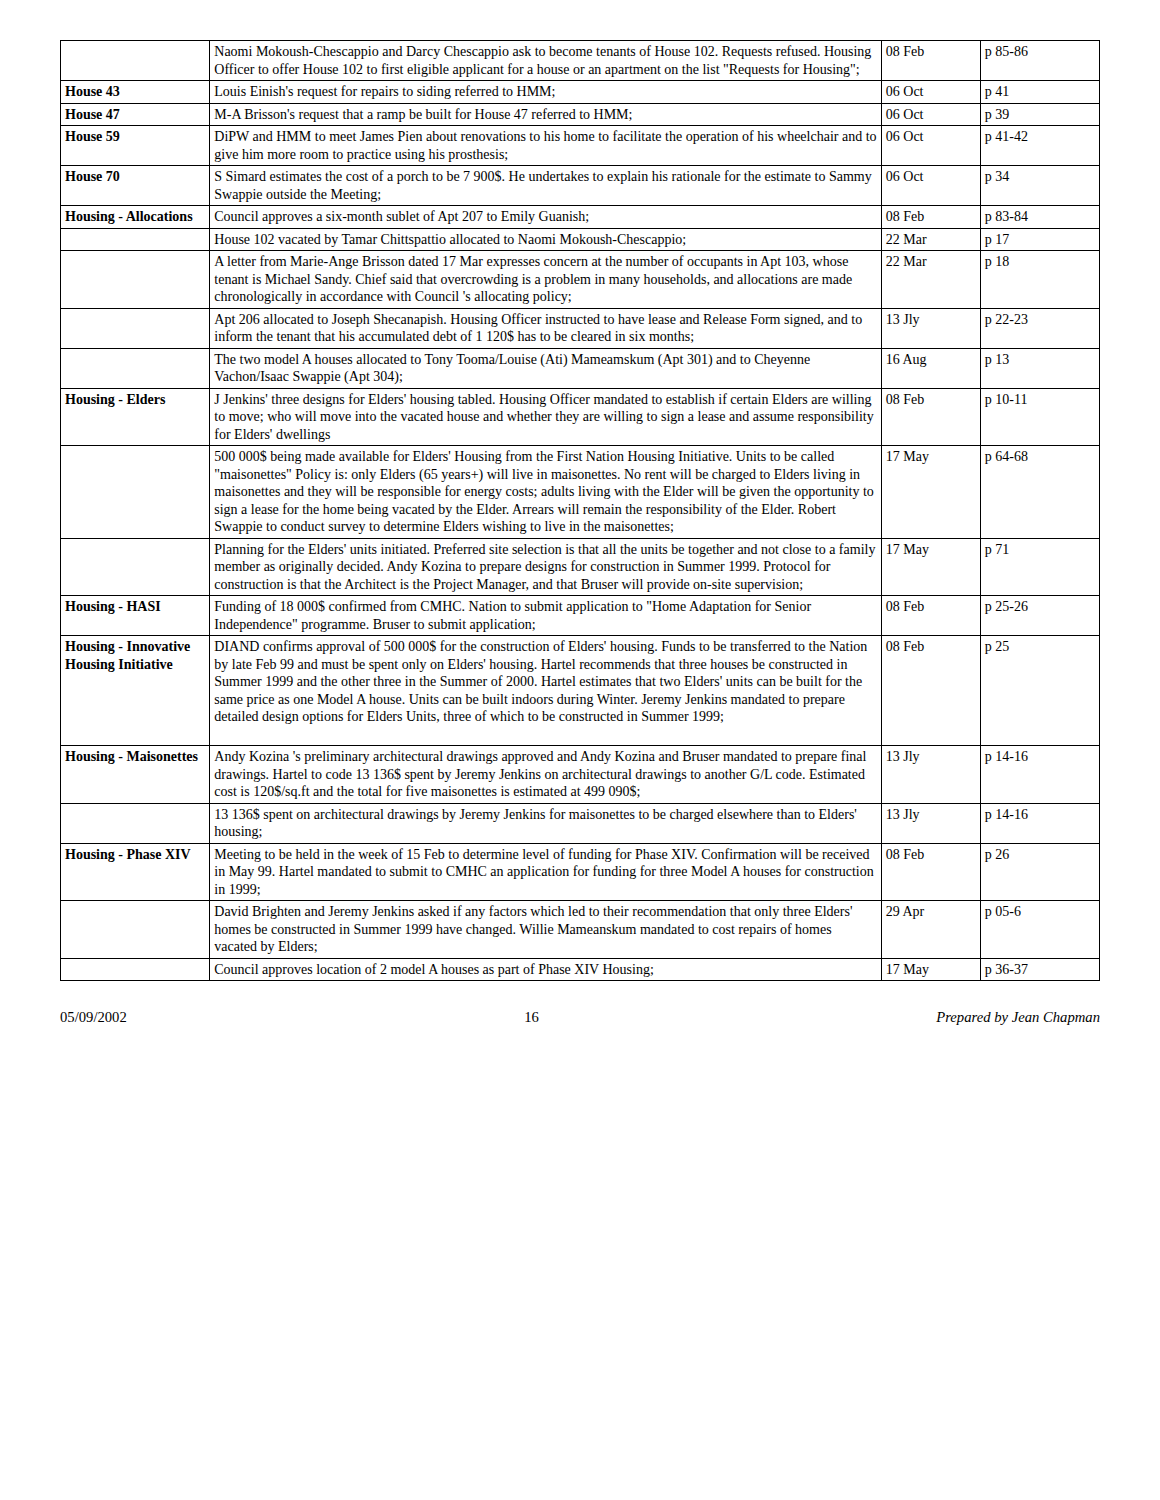| | Naomi Mokoush-Chescappio and Darcy Chescappio ask to become tenants of House 102. Requests refused. Housing Officer to offer House 102 to first eligible applicant for a house or an apartment on the list "Requests for Housing"; | 08 Feb | p 85-86 |
| House 43 | Louis Einish's request for repairs to siding referred to HMM; | 06 Oct | p 41 |
| House 47 | M-A Brisson's request that a ramp be built for House 47 referred to HMM; | 06 Oct | p 39 |
| House 59 | DiPW and HMM to meet James Pien about renovations to his home to facilitate the operation of his wheelchair and to give him more room to practice using his prosthesis; | 06 Oct | p 41-42 |
| House 70 | S Simard estimates the cost of a porch to be 7 900$. He undertakes to explain his rationale for the estimate to Sammy Swappie outside the Meeting; | 06 Oct | p 34 |
| Housing - Allocations | Council approves a six-month sublet of Apt 207 to Emily Guanish; | 08 Feb | p 83-84 |
| | House 102 vacated by Tamar Chittspattio allocated to Naomi Mokoush-Chescappio; | 22 Mar | p 17 |
| | A letter from Marie-Ange Brisson dated 17 Mar expresses concern at the number of occupants in Apt 103, whose tenant is Michael Sandy. Chief said that overcrowding is a problem in many households, and allocations are made chronologically in accordance with Council 's allocating policy; | 22 Mar | p 18 |
| | Apt 206 allocated to Joseph Shecanapish. Housing Officer instructed to have lease and Release Form signed, and to inform the tenant that his accumulated debt of 1 120$ has to be cleared in six months; | 13 Jly | p 22-23 |
| | The two model A houses allocated to Tony Tooma/Louise (Ati) Mameamskum (Apt 301) and to Cheyenne Vachon/Isaac Swappie (Apt 304); | 16 Aug | p 13 |
| Housing - Elders | J Jenkins' three designs for Elders' housing tabled. Housing Officer mandated to establish if certain Elders are willing to move; who will move into the vacated house and whether they are willing to sign a lease and assume responsibility for Elders' dwellings | 08 Feb | p 10-11 |
| | 500 000$ being made available for Elders' Housing from the First Nation Housing Initiative. Units to be called "maisonettes" Policy is: only Elders (65 years+) will live in maisonettes. No rent will be charged to Elders living in maisonettes and they will be responsible for energy costs; adults living with the Elder will be given the opportunity to sign a lease for the home being vacated by the Elder. Arrears will remain the responsibility of the Elder. Robert Swappie to conduct survey to determine Elders wishing to live in the maisonettes; | 17 May | p 64-68 |
| | Planning for the Elders' units initiated. Preferred site selection is that all the units be together and not close to a family member as originally decided. Andy Kozina to prepare designs for construction in Summer 1999. Protocol for construction is that the Architect is the Project Manager, and that Bruser will provide on-site supervision; | 17 May | p 71 |
| Housing - HASI | Funding of 18 000$ confirmed from CMHC. Nation to submit application to "Home Adaptation for Senior Independence" programme. Bruser to submit application; | 08 Feb | p 25-26 |
| Housing - Innovative Housing Initiative | DIAND confirms approval of 500 000$ for the construction of Elders' housing. Funds to be transferred to the Nation by late Feb 99 and must be spent only on Elders' housing. Hartel recommends that three houses be constructed in Summer 1999 and the other three in the Summer of 2000. Hartel estimates that two Elders' units can be built for the same price as one Model A house. Units can be built indoors during Winter. Jeremy Jenkins mandated to prepare detailed design options for Elders Units, three of which to be constructed in Summer 1999; | 08 Feb | p 25 |
| Housing - Maisonettes | Andy Kozina 's preliminary architectural drawings approved and Andy Kozina and Bruser mandated to prepare final drawings. Hartel to code 13 136$ spent by Jeremy Jenkins on architectural drawings to another G/L code. Estimated cost is 120$/sq.ft and the total for five maisonettes is estimated at 499 090$; | 13 Jly | p 14-16 |
| | 13 136$ spent on architectural drawings by Jeremy Jenkins for maisonettes to be charged elsewhere than to Elders' housing; | 13 Jly | p 14-16 |
| Housing - Phase XIV | Meeting to be held in the week of 15 Feb to determine level of funding for Phase XIV. Confirmation will be received in May 99. Hartel mandated to submit to CMHC an application for funding for three Model A houses for construction in 1999; | 08 Feb | p 26 |
| | David Brighten and Jeremy Jenkins asked if any factors which led to their recommendation that only three Elders' homes be constructed in Summer 1999 have changed. Willie Mameanskum mandated to cost repairs of homes vacated by Elders; | 29 Apr | p 05-6 |
| | Council approves location of 2 model A houses as part of Phase XIV Housing; | 17 May | p 36-37 |
05/09/2002
16
Prepared by Jean Chapman